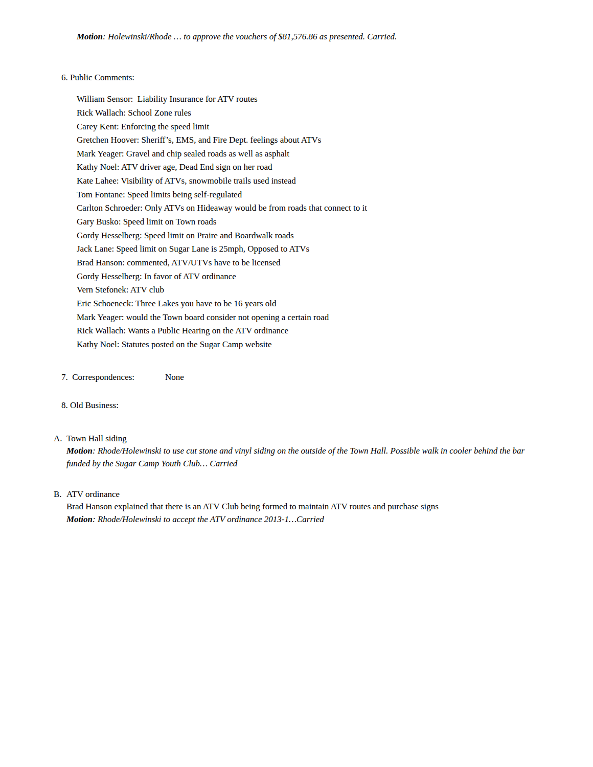Motion: Holewinski/Rhode … to approve the vouchers of $81,576.86 as presented. Carried.
6. Public Comments:
William Sensor: Liability Insurance for ATV routes
Rick Wallach: School Zone rules
Carey Kent: Enforcing the speed limit
Gretchen Hoover: Sheriff’s, EMS, and Fire Dept. feelings about ATVs
Mark Yeager: Gravel and chip sealed roads as well as asphalt
Kathy Noel: ATV driver age, Dead End sign on her road
Kate Lahee: Visibility of ATVs, snowmobile trails used instead
Tom Fontane: Speed limits being self-regulated
Carlton Schroeder: Only ATVs on Hideaway would be from roads that connect to it
Gary Busko: Speed limit on Town roads
Gordy Hesselberg: Speed limit on Praire and Boardwalk roads
Jack Lane: Speed limit on Sugar Lane is 25mph, Opposed to ATVs
Brad Hanson: commented, ATV/UTVs have to be licensed
Gordy Hesselberg: In favor of ATV ordinance
Vern Stefonek: ATV club
Eric Schoeneck: Three Lakes you have to be 16 years old
Mark Yeager: would the Town board consider not opening a certain road
Rick Wallach: Wants a Public Hearing on the ATV ordinance
Kathy Noel: Statutes posted on the Sugar Camp website
7. Correspondences: None
8. Old Business:
A. Town Hall siding
Motion: Rhode/Holewinski to use cut stone and vinyl siding on the outside of the Town Hall. Possible walk in cooler behind the bar funded by the Sugar Camp Youth Club… Carried
B. ATV ordinance
Brad Hanson explained that there is an ATV Club being formed to maintain ATV routes and purchase signs
Motion: Rhode/Holewinski to accept the ATV ordinance 2013-1…Carried